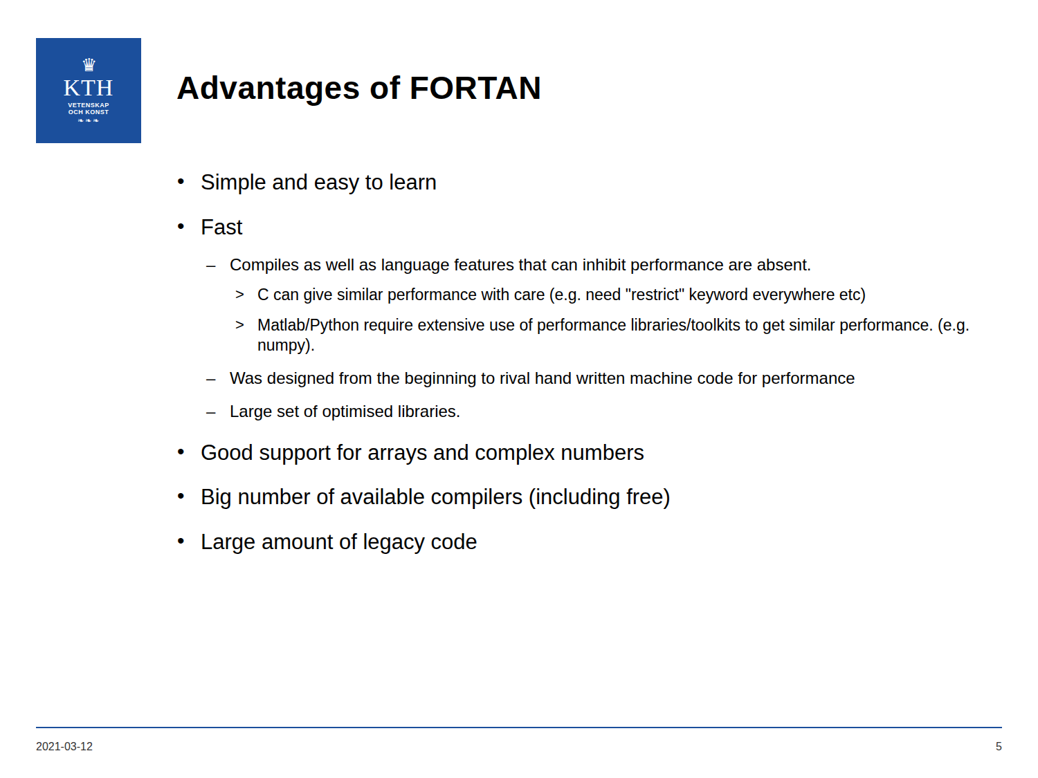♛
KTH
VETENSKAP
OCH KONST
❧❧❧
Advantages of FORTAN
Simple and easy to learn
Fast
Compiles as well as language features that can inhibit performance are absent.
C can give similar performance with care (e.g. need "restrict" keyword everywhere etc)
Matlab/Python require extensive use of performance libraries/toolkits to get similar performance. (e.g. numpy).
Was designed from the beginning to rival hand written machine code for performance
Large set of optimised libraries.
Good support for arrays and complex numbers
Big number of available compilers (including free)
Large amount of legacy code
2021-03-12
5